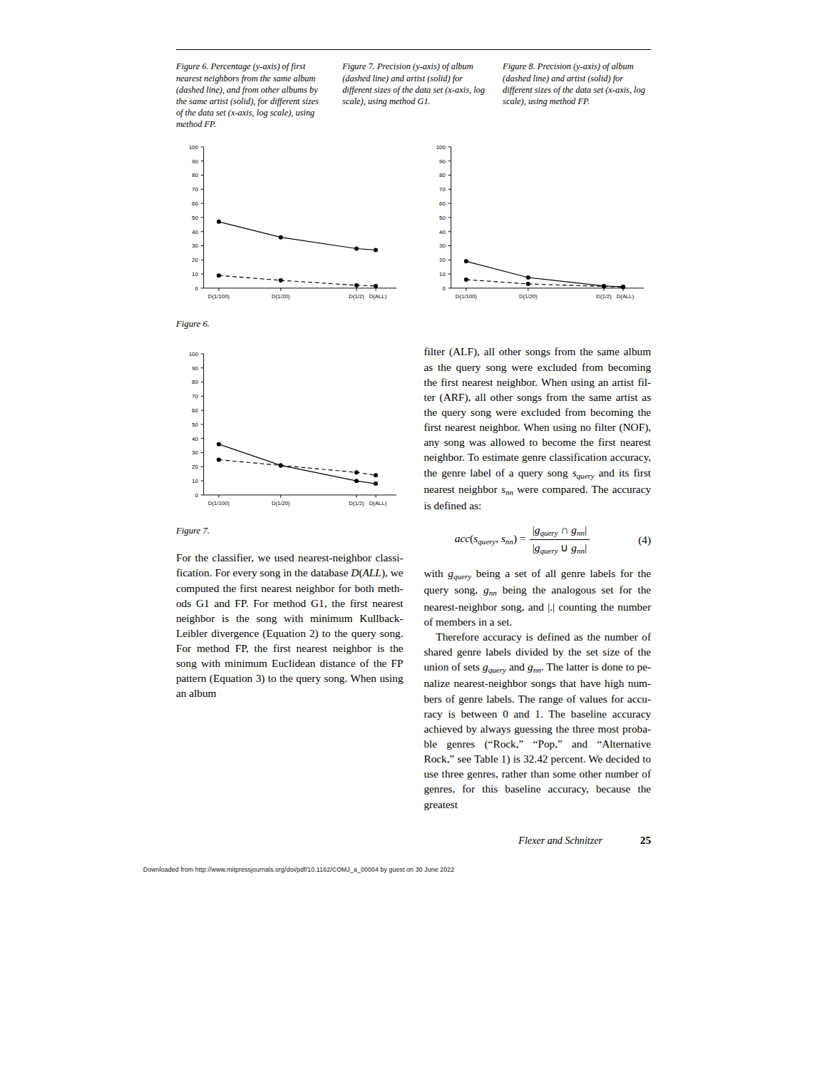Figure 6. Percentage (y-axis) of first nearest neighbors from the same album (dashed line), and from other albums by the same artist (solid), for different sizes of the data set (x-axis, log scale), using method FP.
Figure 7. Precision (y-axis) of album (dashed line) and artist (solid) for different sizes of the data set (x-axis, log scale), using method G1.
Figure 8. Precision (y-axis) of album (dashed line) and artist (solid) for different sizes of the data set (x-axis, log scale), using method FP.
0 10 20 30 40 50 60 70 80 90 100 D(1/100) D(1/20) D(1/2) D(ALL)
Figure 6.
0 10 20 30 40 50 60 70 80 90 100 D(1/100) D(1/20) D(1/2) D(ALL)
0 10 20 30 40 50 60 70 80 90 100 D(1/100) D(1/20) D(1/2) D(ALL)
Figure 7.
For the classifier, we used nearest-neighbor classification. For every song in the database D(ALL), we computed the first nearest neighbor for both methods G1 and FP. For method G1, the first nearest neighbor is the song with minimum Kullback-Leibler divergence (Equation 2) to the query song. For method FP, the first nearest neighbor is the song with minimum Euclidean distance of the FP pattern (Equation 3) to the query song. When using an album
filter (ALF), all other songs from the same album as the query song were excluded from becoming the first nearest neighbor. When using an artist filter (ARF), all other songs from the same artist as the query song were excluded from becoming the first nearest neighbor. When using no filter (NOF), any song was allowed to become the first nearest neighbor. To estimate genre classification accuracy, the genre label of a query song squery and its first nearest neighbor snn were compared. The accuracy is defined as:
acc(squery, snn) = |gquery ∩ gnn| |gquery ∪ gnn|
(4)
with gquery being a set of all genre labels for the query song, gnn being the analogous set for the nearest-neighbor song, and |.| counting the number of members in a set.
Therefore accuracy is defined as the number of shared genre labels divided by the set size of the union of sets gquery and gnn. The latter is done to penalize nearest-neighbor songs that have high numbers of genre labels. The range of values for accuracy is between 0 and 1. The baseline accuracy achieved by always guessing the three most probable genres (“Rock,” “Pop,” and “Alternative Rock,” see Table 1) is 32.42 percent. We decided to use three genres, rather than some other number of genres, for this baseline accuracy, because the greatest
Flexer and Schnitzer 25
Downloaded from http://www.mitpressjournals.org/doi/pdf/10.1162/COMJ_a_00004 by guest on 30 June 2022